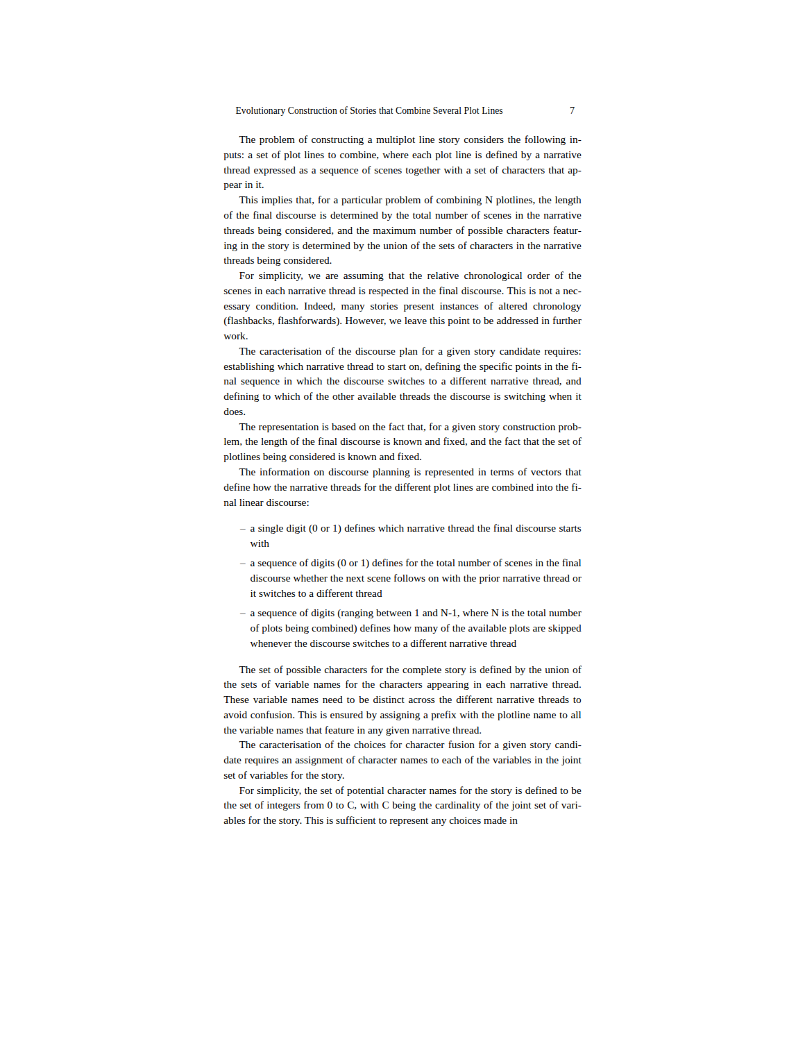Evolutionary Construction of Stories that Combine Several Plot Lines 7
The problem of constructing a multiplot line story considers the following inputs: a set of plot lines to combine, where each plot line is defined by a narrative thread expressed as a sequence of scenes together with a set of characters that appear in it.
This implies that, for a particular problem of combining N plotlines, the length of the final discourse is determined by the total number of scenes in the narrative threads being considered, and the maximum number of possible characters featuring in the story is determined by the union of the sets of characters in the narrative threads being considered.
For simplicity, we are assuming that the relative chronological order of the scenes in each narrative thread is respected in the final discourse. This is not a necessary condition. Indeed, many stories present instances of altered chronology (flashbacks, flashforwards). However, we leave this point to be addressed in further work.
The caracterisation of the discourse plan for a given story candidate requires: establishing which narrative thread to start on, defining the specific points in the final sequence in which the discourse switches to a different narrative thread, and defining to which of the other available threads the discourse is switching when it does.
The representation is based on the fact that, for a given story construction problem, the length of the final discourse is known and fixed, and the fact that the set of plotlines being considered is known and fixed.
The information on discourse planning is represented in terms of vectors that define how the narrative threads for the different plot lines are combined into the final linear discourse:
a single digit (0 or 1) defines which narrative thread the final discourse starts with
a sequence of digits (0 or 1) defines for the total number of scenes in the final discourse whether the next scene follows on with the prior narrative thread or it switches to a different thread
a sequence of digits (ranging between 1 and N-1, where N is the total number of plots being combined) defines how many of the available plots are skipped whenever the discourse switches to a different narrative thread
The set of possible characters for the complete story is defined by the union of the sets of variable names for the characters appearing in each narrative thread. These variable names need to be distinct across the different narrative threads to avoid confusion. This is ensured by assigning a prefix with the plotline name to all the variable names that feature in any given narrative thread.
The caracterisation of the choices for character fusion for a given story candidate requires an assignment of character names to each of the variables in the joint set of variables for the story.
For simplicity, the set of potential character names for the story is defined to be the set of integers from 0 to C, with C being the cardinality of the joint set of variables for the story. This is sufficient to represent any choices made in